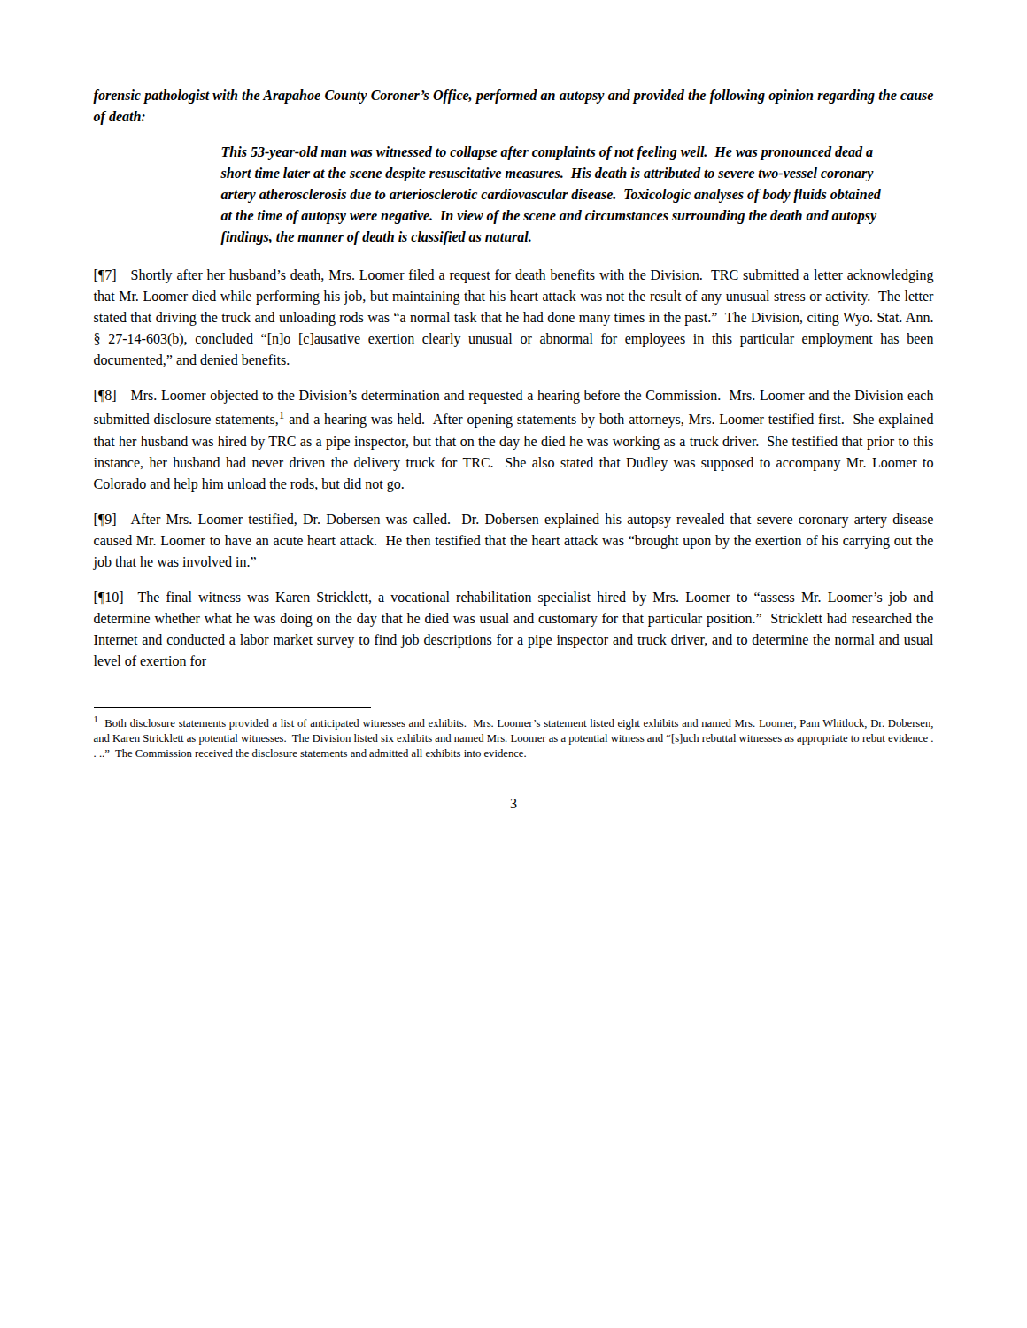forensic pathologist with the Arapahoe County Coroner’s Office, performed an autopsy and provided the following opinion regarding the cause of death:
This 53-year-old man was witnessed to collapse after complaints of not feeling well. He was pronounced dead a short time later at the scene despite resuscitative measures. His death is attributed to severe two-vessel coronary artery atherosclerosis due to arteriosclerotic cardiovascular disease. Toxicologic analyses of body fluids obtained at the time of autopsy were negative. In view of the scene and circumstances surrounding the death and autopsy findings, the manner of death is classified as natural.
[¶7] Shortly after her husband’s death, Mrs. Loomer filed a request for death benefits with the Division. TRC submitted a letter acknowledging that Mr. Loomer died while performing his job, but maintaining that his heart attack was not the result of any unusual stress or activity. The letter stated that driving the truck and unloading rods was “a normal task that he had done many times in the past.” The Division, citing Wyo. Stat. Ann. § 27-14-603(b), concluded “[n]o [c]ausative exertion clearly unusual or abnormal for employees in this particular employment has been documented,” and denied benefits.
[¶8] Mrs. Loomer objected to the Division’s determination and requested a hearing before the Commission. Mrs. Loomer and the Division each submitted disclosure statements,1 and a hearing was held. After opening statements by both attorneys, Mrs. Loomer testified first. She explained that her husband was hired by TRC as a pipe inspector, but that on the day he died he was working as a truck driver. She testified that prior to this instance, her husband had never driven the delivery truck for TRC. She also stated that Dudley was supposed to accompany Mr. Loomer to Colorado and help him unload the rods, but did not go.
[¶9] After Mrs. Loomer testified, Dr. Dobersen was called. Dr. Dobersen explained his autopsy revealed that severe coronary artery disease caused Mr. Loomer to have an acute heart attack. He then testified that the heart attack was “brought upon by the exertion of his carrying out the job that he was involved in.”
[¶10] The final witness was Karen Stricklett, a vocational rehabilitation specialist hired by Mrs. Loomer to “assess Mr. Loomer’s job and determine whether what he was doing on the day that he died was usual and customary for that particular position.” Stricklett had researched the Internet and conducted a labor market survey to find job descriptions for a pipe inspector and truck driver, and to determine the normal and usual level of exertion for
1 Both disclosure statements provided a list of anticipated witnesses and exhibits. Mrs. Loomer’s statement listed eight exhibits and named Mrs. Loomer, Pam Whitlock, Dr. Dobersen, and Karen Stricklett as potential witnesses. The Division listed six exhibits and named Mrs. Loomer as a potential witness and “[s]uch rebuttal witnesses as appropriate to rebut evidence . . ..” The Commission received the disclosure statements and admitted all exhibits into evidence.
3